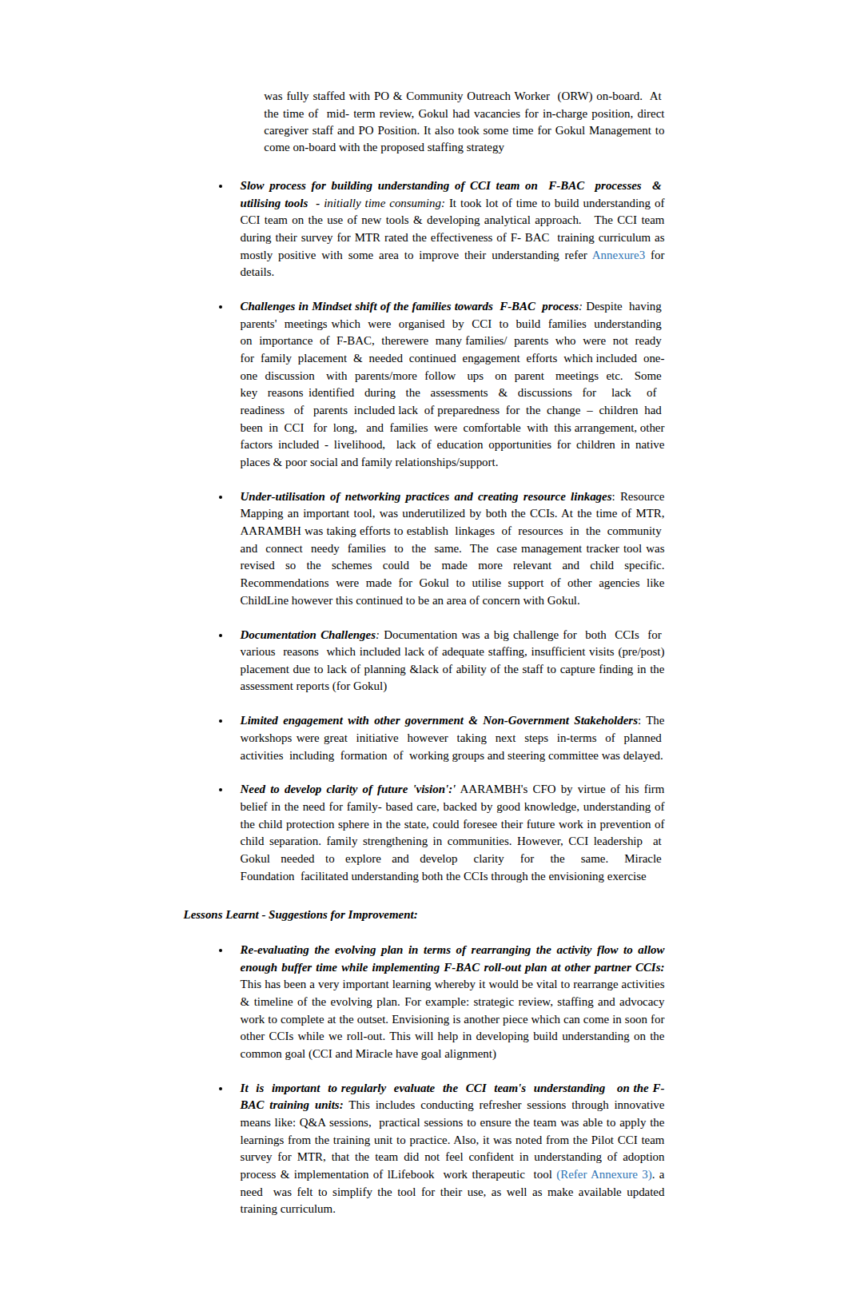was fully staffed with PO & Community Outreach Worker (ORW) on-board. At the time of mid- term review, Gokul had vacancies for in-charge position, direct caregiver staff and PO Position. It also took some time for Gokul Management to come on-board with the proposed staffing strategy
Slow process for building understanding of CCI team on F-BAC processes & utilising tools - initially time consuming: It took lot of time to build understanding of CCI team on the use of new tools & developing analytical approach. The CCI team during their survey for MTR rated the effectiveness of F- BAC training curriculum as mostly positive with some area to improve their understanding refer Annexure3 for details.
Challenges in Mindset shift of the families towards F-BAC process: Despite having parents' meetings which were organised by CCI to build families understanding on importance of F-BAC, therewere many families/ parents who were not ready for family placement & needed continued engagement efforts which included one-one discussion with parents/more follow ups on parent meetings etc. Some key reasons identified during the assessments & discussions for lack of readiness of parents included lack of preparedness for the change – children had been in CCI for long, and families were comfortable with this arrangement, other factors included - livelihood, lack of education opportunities for children in native places & poor social and family relationships/support.
Under-utilisation of networking practices and creating resource linkages: Resource Mapping an important tool, was underutilized by both the CCIs. At the time of MTR, AARAMBH was taking efforts to establish linkages of resources in the community and connect needy families to the same. The case management tracker tool was revised so the schemes could be made more relevant and child specific. Recommendations were made for Gokul to utilise support of other agencies like ChildLine however this continued to be an area of concern with Gokul.
Documentation Challenges: Documentation was a big challenge for both CCIs for various reasons which included lack of adequate staffing, insufficient visits (pre/post) placement due to lack of planning &lack of ability of the staff to capture finding in the assessment reports (for Gokul)
Limited engagement with other government & Non-Government Stakeholders: The workshops were great initiative however taking next steps in-terms of planned activities including formation of working groups and steering committee was delayed.
Need to develop clarity of future 'vision':' AARAMBH's CFO by virtue of his firm belief in the need for family- based care, backed by good knowledge, understanding of the child protection sphere in the state, could foresee their future work in prevention of child separation. family strengthening in communities. However, CCI leadership at Gokul needed to explore and develop clarity for the same. Miracle Foundation facilitated understanding both the CCIs through the envisioning exercise
Lessons Learnt - Suggestions for Improvement:
Re-evaluating the evolving plan in terms of rearranging the activity flow to allow enough buffer time while implementing F-BAC roll-out plan at other partner CCIs: This has been a very important learning whereby it would be vital to rearrange activities & timeline of the evolving plan. For example: strategic review, staffing and advocacy work to complete at the outset. Envisioning is another piece which can come in soon for other CCIs while we roll-out. This will help in developing build understanding on the common goal (CCI and Miracle have goal alignment)
It is important to regularly evaluate the CCI team's understanding on the F-BAC training units: This includes conducting refresher sessions through innovative means like: Q&A sessions, practical sessions to ensure the team was able to apply the learnings from the training unit to practice. Also, it was noted from the Pilot CCI team survey for MTR, that the team did not feel confident in understanding of adoption process & implementation of lLifebook work therapeutic tool (Refer Annexure 3). a need was felt to simplify the tool for their use, as well as make available updated training curriculum.